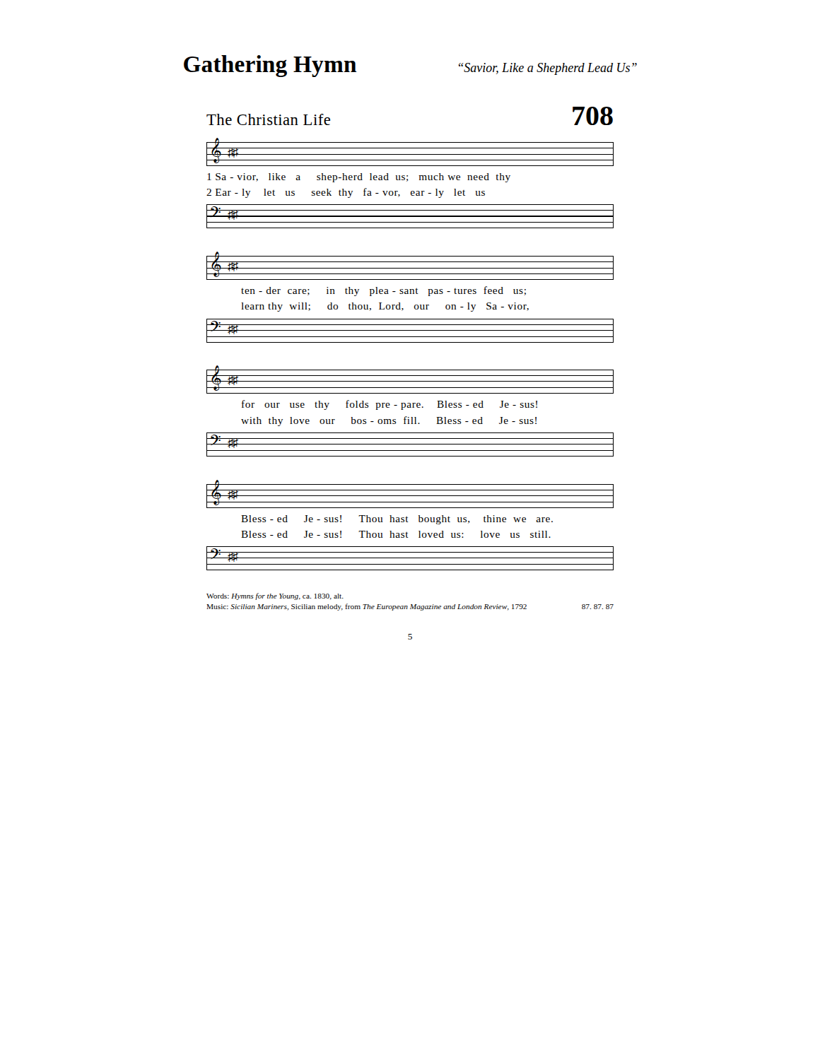Gathering Hymn
“Savior, Like a Shepherd Lead Us”
The Christian Life
708
𝄞 ♯♯
1 Sa - vior, like a shep‑herd lead us; much we need thy 2 Ear - ly let us seek thy fa - vor, ear - ly let us
𝄢 ♯♯
𝄞 ♯♯
ten - der care; in thy plea - sant pas - tures feed us; learn thy will; do thou, Lord, our on - ly Sa - vior,
𝄢 ♯♯
𝄞 ♯♯
for our use thy folds pre - pare. Bless - ed Je - sus! with thy love our bos - oms fill. Bless - ed Je - sus!
𝄢 ♯♯
𝄞 ♯♯
Bless - ed Je - sus! Thou hast bought us, thine we are. Bless - ed Je - sus! Thou hast loved us: love us still.
𝄢 ♯♯
Words: Hymns for the Young, ca. 1830, alt.
Music: Sicilian Mariners, Sicilian melody, from The European Magazine and London Review, 1792
87. 87. 87
5